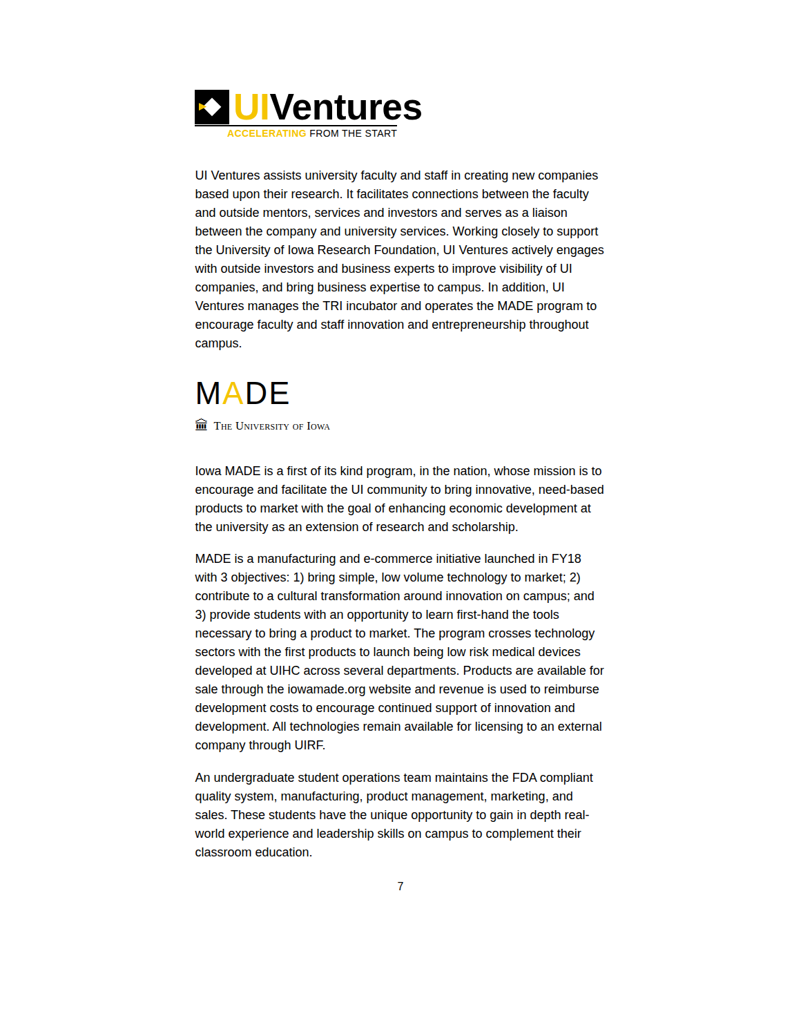UI Ventures
ACCELERATING FROM THE START
UI Ventures assists university faculty and staff in creating new companies based upon their research. It facilitates connections between the faculty and outside mentors, services and investors and serves as a liaison between the company and university services. Working closely to support the University of Iowa Research Foundation, UI Ventures actively engages with outside investors and business experts to improve visibility of UI companies, and bring business expertise to campus. In addition, UI Ventures manages the TRI incubator and operates the MADE program to encourage faculty and staff innovation and entrepreneurship throughout campus.
MADE
🏛 The University of Iowa
Iowa MADE is a first of its kind program, in the nation, whose mission is to encourage and facilitate the UI community to bring innovative, need-based products to market with the goal of enhancing economic development at the university as an extension of research and scholarship.
MADE is a manufacturing and e-commerce initiative launched in FY18 with 3 objectives: 1) bring simple, low volume technology to market; 2) contribute to a cultural transformation around innovation on campus; and 3) provide students with an opportunity to learn first-hand the tools necessary to bring a product to market. The program crosses technology sectors with the first products to launch being low risk medical devices developed at UIHC across several departments. Products are available for sale through the iowamade.org website and revenue is used to reimburse development costs to encourage continued support of innovation and development. All technologies remain available for licensing to an external company through UIRF.
An undergraduate student operations team maintains the FDA compliant quality system, manufacturing, product management, marketing, and sales. These students have the unique opportunity to gain in depth real-world experience and leadership skills on campus to complement their classroom education.
7